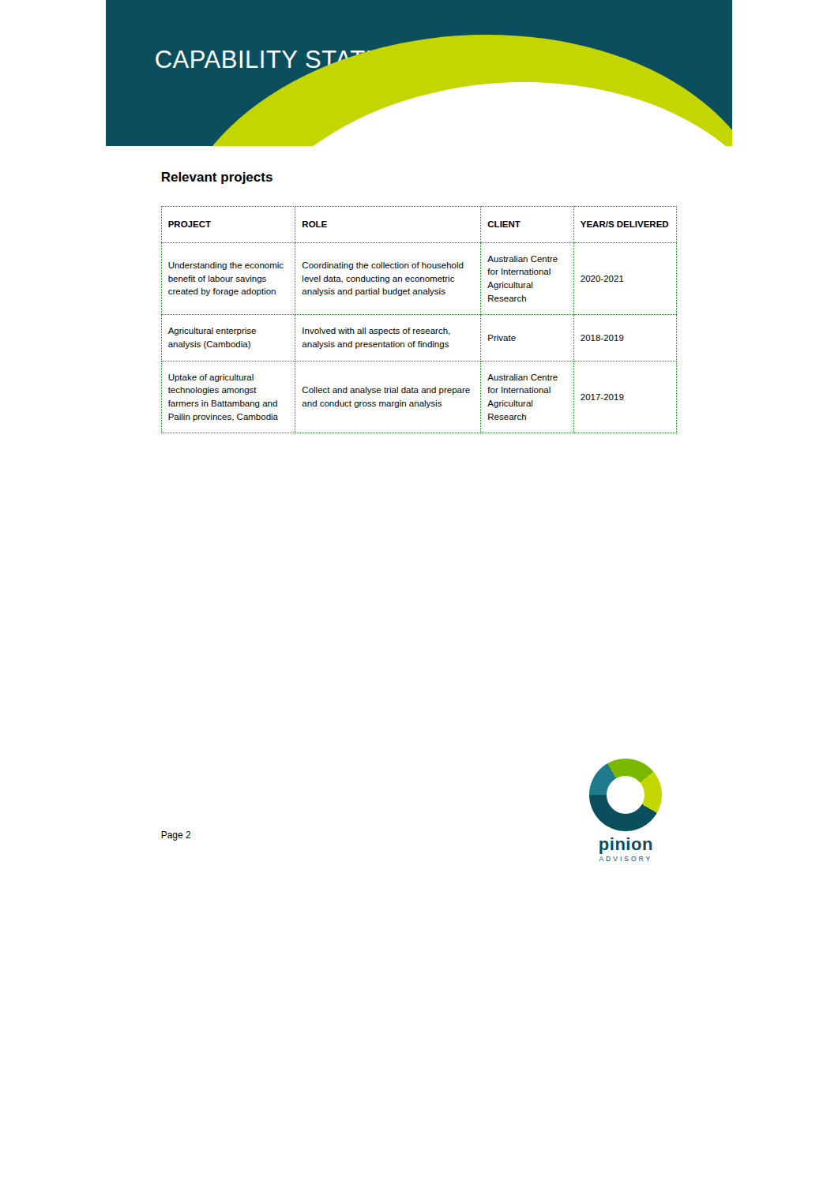CAPABILITY STATEMENT
Relevant projects
| PROJECT | ROLE | CLIENT | YEAR/S DELIVERED |
| --- | --- | --- | --- |
| Understanding the economic benefit of labour savings created by forage adoption | Coordinating the collection of household level data, conducting an econometric analysis and partial budget analysis | Australian Centre for International Agricultural Research | 2020-2021 |
| Agricultural enterprise analysis (Cambodia) | Involved with all aspects of research, analysis and presentation of findings | Private | 2018-2019 |
| Uptake of agricultural technologies amongst farmers in Battambang and Pailin provinces, Cambodia | Collect and analyse trial data and prepare and conduct gross margin analysis | Australian Centre for International Agricultural Research | 2017-2019 |
Page 2
pinion
ADVISORY